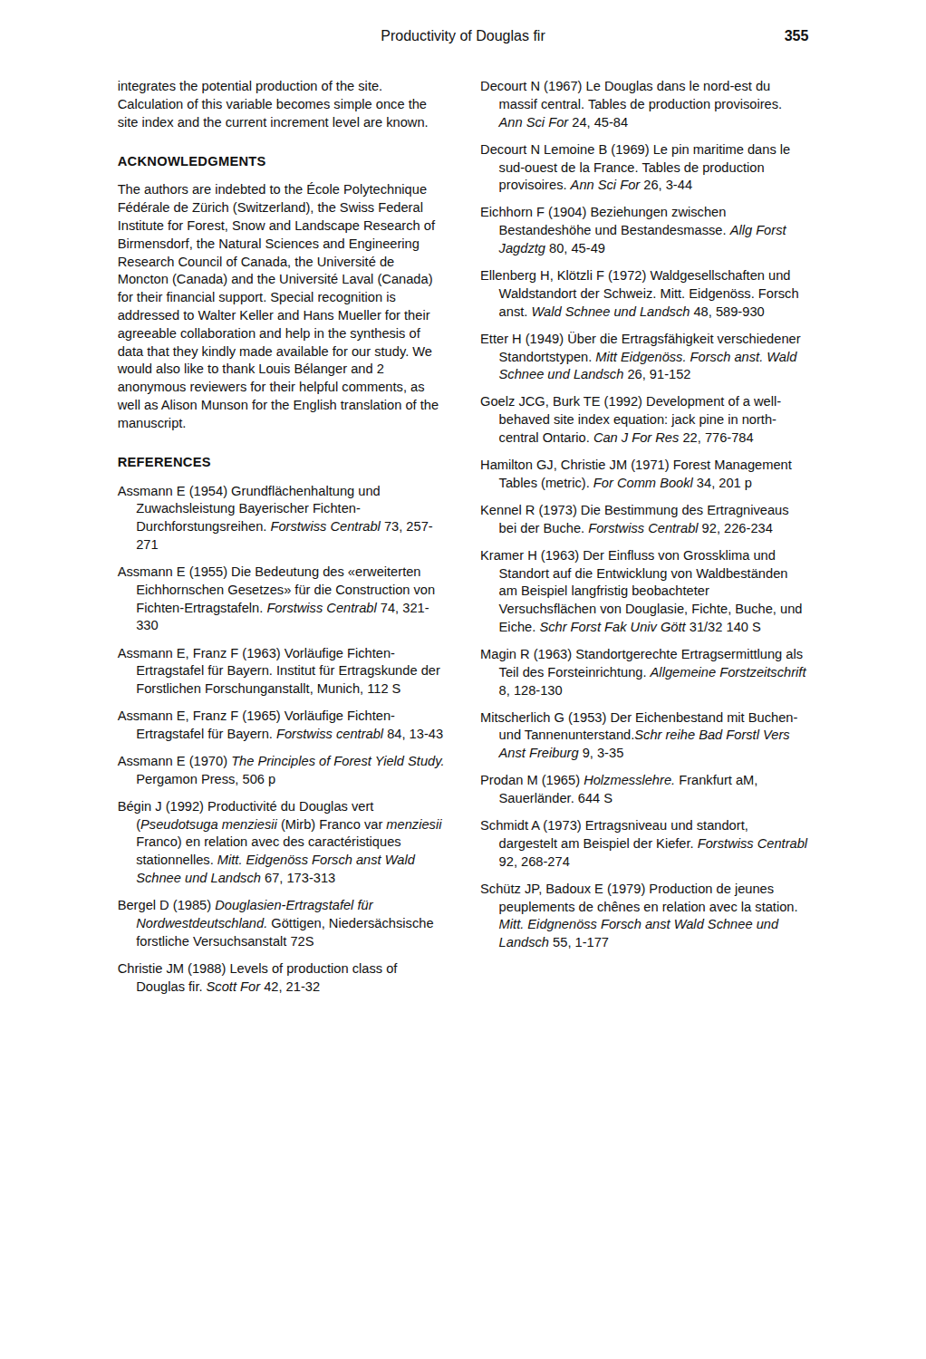Productivity of Douglas fir 355
integrates the potential production of the site. Calculation of this variable becomes simple once the site index and the current increment level are known.
ACKNOWLEDGMENTS
The authors are indebted to the École Polytechnique Fédérale de Zürich (Switzerland), the Swiss Federal Institute for Forest, Snow and Landscape Research of Birmensdorf, the Natural Sciences and Engineering Research Council of Canada, the Université de Moncton (Canada) and the Université Laval (Canada) for their financial support. Special recognition is addressed to Walter Keller and Hans Mueller for their agreeable collaboration and help in the synthesis of data that they kindly made available for our study. We would also like to thank Louis Bélanger and 2 anonymous reviewers for their helpful comments, as well as Alison Munson for the English translation of the manuscript.
REFERENCES
Assmann E (1954) Grundflächenhaltung und Zuwachsleistung Bayerischer Fichten- Durchforstungsreihen. Forstwiss Centrabl 73, 257-271
Assmann E (1955) Die Bedeutung des «erweiterten Eichhornschen Gesetzes» für die Construction von Fichten-Ertragstafeln. Forstwiss Centrabl 74, 321-330
Assmann E, Franz F (1963) Vorläufige Fichten-Ertragstafel für Bayern. Institut für Ertragskunde der Forstlichen Forschunganstallt, Munich, 112 S
Assmann E, Franz F (1965) Vorläufige Fichten-Ertragstafel für Bayern. Forstwiss centrabl 84, 13-43
Assmann E (1970) The Principles of Forest Yield Study. Pergamon Press, 506 p
Bégin J (1992) Productivité du Douglas vert (Pseudotsuga menziesii (Mirb) Franco var menziesii Franco) en relation avec des caractéristiques stationnelles. Mitt. Eidgenöss Forsch anst Wald Schnee und Landsch 67, 173-313
Bergel D (1985) Douglasien-Ertragstafel für Nordwestdeutschland. Göttigen, Niedersächsische forstliche Versuchsanstalt 72S
Christie JM (1988) Levels of production class of Douglas fir. Scott For 42, 21-32
Decourt N (1967) Le Douglas dans le nord-est du massif central. Tables de production provisoires. Ann Sci For 24, 45-84
Decourt N Lemoine B (1969) Le pin maritime dans le sud-ouest de la France. Tables de production provisoires. Ann Sci For 26, 3-44
Eichhorn F (1904) Beziehungen zwischen Bestandeshöhe und Bestandesmasse. Allg Forst Jagdztg 80, 45-49
Ellenberg H, Klötzli F (1972) Waldgesellschaften und Waldstandort der Schweiz. Mitt. Eidgenöss. Forsch anst. Wald Schnee und Landsch 48, 589-930
Etter H (1949) Über die Ertragsfähigkeit verschiedener Standortstypen. Mitt Eidgenöss. Forsch anst. Wald Schnee und Landsch 26, 91-152
Goelz JCG, Burk TE (1992) Development of a well-behaved site index equation: jack pine in north-central Ontario. Can J For Res 22, 776-784
Hamilton GJ, Christie JM (1971) Forest Management Tables (metric). For Comm Bookl 34, 201 p
Kennel R (1973) Die Bestimmung des Ertragniveaus bei der Buche. Forstwiss Centrabl 92, 226-234
Kramer H (1963) Der Einfluss von Grossklima und Standort auf die Entwicklung von Waldbeständen am Beispiel langfristig beobachteter Versuchsflächen von Douglasie, Fichte, Buche, und Eiche. Schr Forst Fak Univ Gött 31/32 140 S
Magin R (1963) Standortgerechte Ertragsermittlung als Teil des Forsteinrichtung. Allgemeine Forstzeitschrift 8, 128-130
Mitscherlich G (1953) Der Eichenbestand mit Buchen- und Tannenunterstand.Schr reihe Bad Forstl Vers Anst Freiburg 9, 3-35
Prodan M (1965) Holzmesslehre. Frankfurt aM, Sauerländer. 644 S
Schmidt A (1973) Ertragsniveau und standort, dargestelt am Beispiel der Kiefer. Forstwiss Centrabl 92, 268-274
Schütz JP, Badoux E (1979) Production de jeunes peuplements de chênes en relation avec la station. Mitt. Eidgnenöss Forsch anst Wald Schnee und Landsch 55, 1-177